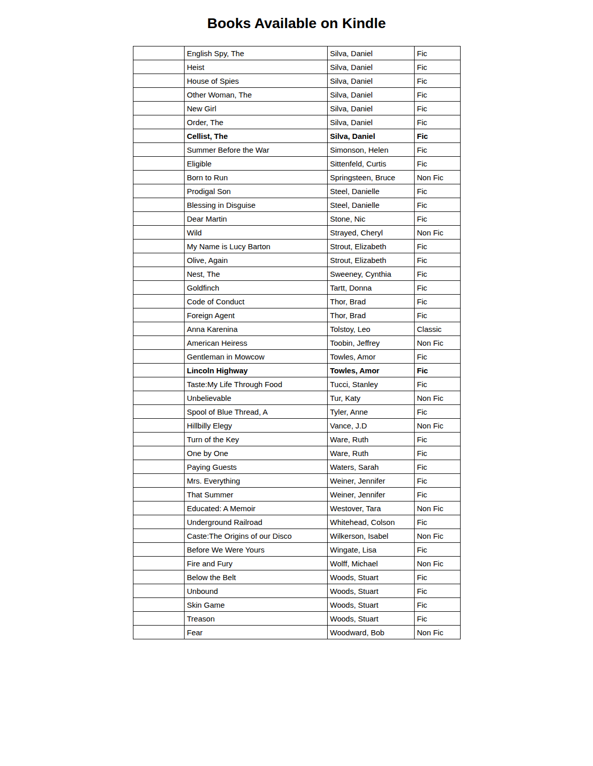Books Available on Kindle
| | English Spy, The | Silva, Daniel | Fic |
| | Heist | Silva, Daniel | Fic |
| | House of Spies | Silva, Daniel | Fic |
| | Other Woman, The | Silva, Daniel | Fic |
| | New Girl | Silva, Daniel | Fic |
| | Order, The | Silva, Daniel | Fic |
| | Cellist, The | Silva, Daniel | Fic |
| | Summer Before the War | Simonson, Helen | Fic |
| | Eligible | Sittenfeld, Curtis | Fic |
| | Born to Run | Springsteen, Bruce | Non Fic |
| | Prodigal Son | Steel, Danielle | Fic |
| | Blessing in Disguise | Steel, Danielle | Fic |
| | Dear Martin | Stone, Nic | Fic |
| | Wild | Strayed, Cheryl | Non Fic |
| | My Name is Lucy Barton | Strout, Elizabeth | Fic |
| | Olive, Again | Strout, Elizabeth | Fic |
| | Nest, The | Sweeney, Cynthia | Fic |
| | Goldfinch | Tartt, Donna | Fic |
| | Code of Conduct | Thor, Brad | Fic |
| | Foreign Agent | Thor, Brad | Fic |
| | Anna Karenina | Tolstoy, Leo | Classic |
| | American Heiress | Toobin, Jeffrey | Non Fic |
| | Gentleman in Mowcow | Towles, Amor | Fic |
| | Lincoln Highway | Towles, Amor | Fic |
| | Taste:My Life Through Food | Tucci, Stanley | Fic |
| | Unbelievable | Tur, Katy | Non Fic |
| | Spool of Blue Thread, A | Tyler, Anne | Fic |
| | Hillbilly Elegy | Vance, J.D | Non Fic |
| | Turn of the Key | Ware, Ruth | Fic |
| | One by One | Ware, Ruth | Fic |
| | Paying Guests | Waters, Sarah | Fic |
| | Mrs. Everything | Weiner, Jennifer | Fic |
| | That Summer | Weiner, Jennifer | Fic |
| | Educated: A Memoir | Westover, Tara | Non Fic |
| | Underground Railroad | Whitehead, Colson | Fic |
| | Caste:The Origins of our Disco | Wilkerson, Isabel | Non Fic |
| | Before We Were Yours | Wingate, Lisa | Fic |
| | Fire and Fury | Wolff, Michael | Non Fic |
| | Below the Belt | Woods, Stuart | Fic |
| | Unbound | Woods, Stuart | Fic |
| | Skin Game | Woods, Stuart | Fic |
| | Treason | Woods, Stuart | Fic |
| | Fear | Woodward, Bob | Non Fic |